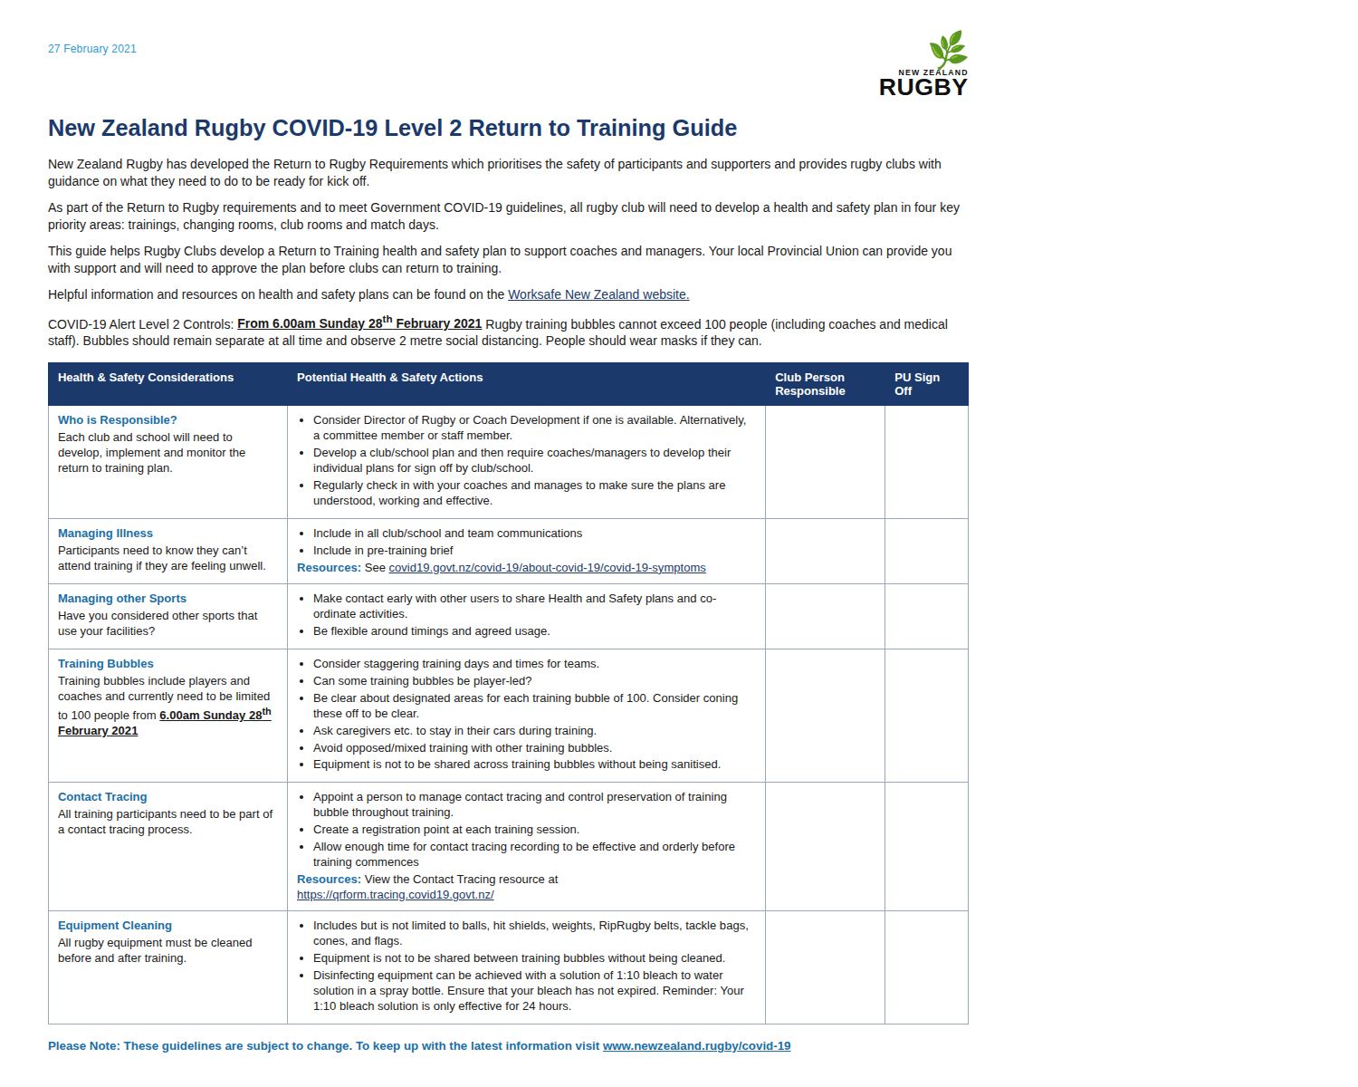27 February 2021
🌿 NEW ZEALAND RUGBY
New Zealand Rugby COVID-19 Level 2 Return to Training Guide
New Zealand Rugby has developed the Return to Rugby Requirements which prioritises the safety of participants and supporters and provides rugby clubs with guidance on what they need to do to be ready for kick off.
As part of the Return to Rugby requirements and to meet Government COVID-19 guidelines, all rugby club will need to develop a health and safety plan in four key priority areas: trainings, changing rooms, club rooms and match days.
This guide helps Rugby Clubs develop a Return to Training health and safety plan to support coaches and managers. Your local Provincial Union can provide you with support and will need to approve the plan before clubs can return to training.
Helpful information and resources on health and safety plans can be found on the Worksafe New Zealand website.
COVID-19 Alert Level 2 Controls: From 6.00am Sunday 28th February 2021 Rugby training bubbles cannot exceed 100 people (including coaches and medical staff). Bubbles should remain separate at all time and observe 2 metre social distancing. People should wear masks if they can.
| Health & Safety Considerations | Potential Health & Safety Actions | Club Person Responsible | PU Sign Off |
| --- | --- | --- | --- |
| Who is Responsible? Each club and school will need to develop, implement and monitor the return to training plan. | Consider Director of Rugby or Coach Development if one is available. Alternatively, a committee member or staff member. Develop a club/school plan and then require coaches/managers to develop their individual plans for sign off by club/school. Regularly check in with your coaches and manages to make sure the plans are understood, working and effective. | | |
| Managing Illness Participants need to know they can’t attend training if they are feeling unwell. | Include in all club/school and team communications Include in pre-training brief Resources: See covid19.govt.nz/covid-19/about-covid-19/covid-19-symptoms | | |
| Managing other Sports Have you considered other sports that use your facilities? | Make contact early with other users to share Health and Safety plans and co-ordinate activities. Be flexible around timings and agreed usage. | | |
| Training Bubbles Training bubbles include players and coaches and currently need to be limited to 100 people from 6.00am Sunday 28 th February 2021 | Consider staggering training days and times for teams. Can some training bubbles be player-led? Be clear about designated areas for each training bubble of 100. Consider coning these off to be clear. Ask caregivers etc. to stay in their cars during training. Avoid opposed/mixed training with other training bubbles. Equipment is not to be shared across training bubbles without being sanitised. | | |
| Contact Tracing All training participants need to be part of a contact tracing process. | Appoint a person to manage contact tracing and control preservation of training bubble throughout training. Create a registration point at each training session. Allow enough time for contact tracing recording to be effective and orderly before training commences Resources: View the Contact Tracing resource at https://qrform.tracing.covid19.govt.nz/ | | |
| Equipment Cleaning All rugby equipment must be cleaned before and after training. | Includes but is not limited to balls, hit shields, weights, RipRugby belts, tackle bags, cones, and flags. Equipment is not to be shared between training bubbles without being cleaned. Disinfecting equipment can be achieved with a solution of 1:10 bleach to water solution in a spray bottle. Ensure that your bleach has not expired. Reminder: Your 1:10 bleach solution is only effective for 24 hours. | | |
Please Note: These guidelines are subject to change. To keep up with the latest information visit www.newzealand.rugby/covid-19